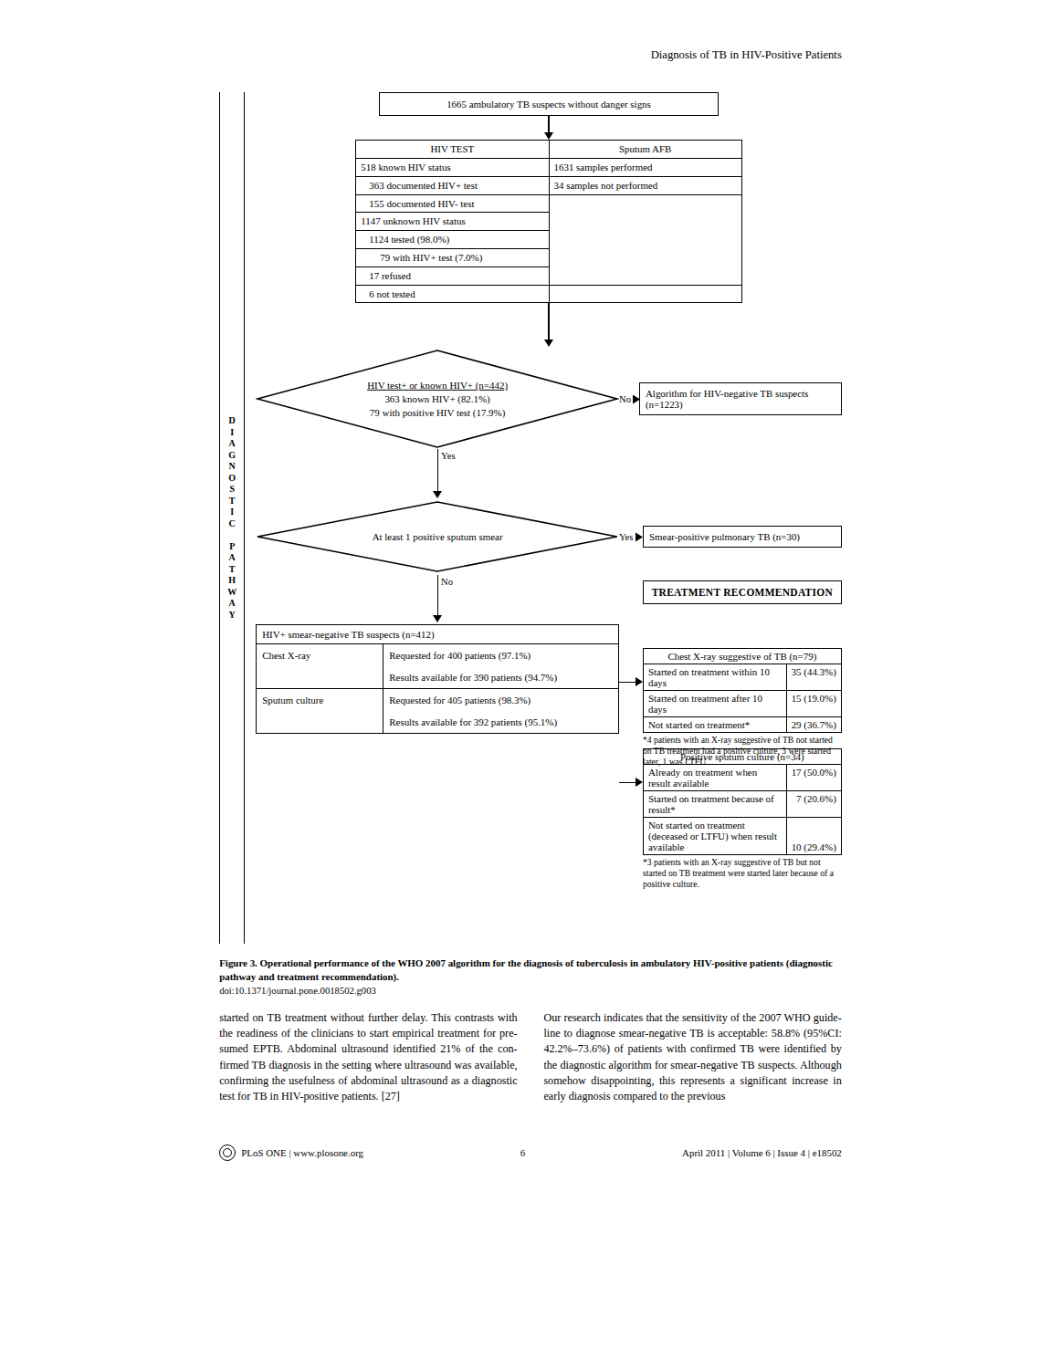Diagnosis of TB in HIV-Positive Patients
D
I
A
G
N
O
S
T
I
C
P
A
T
H
W
A
Y
1665 ambulatory TB suspects without danger signs
| HIV TEST | Sputum AFB |
| 518 known HIV status | 1631 samples performed |
| 363 documented HIV+ test | 34 samples not performed |
| 155 documented HIV- test | |
| 1147 unknown HIV status |
| 1124 tested (98.0%) |
| 79 with HIV+ test (7.0%) |
| 17 refused |
| 6 not tested | |
HIV test+ or known HIV+ (n=442)
363 known HIV+ (82.1%)
79 with positive HIV test (17.9%)
No
Algorithm for HIV-negative TB suspects (n=1223)
Yes
At least 1 positive sputum smear
Yes
Smear-positive pulmonary TB (n=30)
No
TREATMENT RECOMMENDATION
HIV+ smear-negative TB suspects (n=412)
Chest X-ray
Requested for 400 patients (97.1%)
Results available for 390 patients (94.7%)
Sputum culture
Requested for 405 patients (98.3%)
Results available for 392 patients (95.1%)
| Chest X-ray suggestive of TB (n=79) |
| Started on treatment within 10 days | 35 (44.3%) |
| Started on treatment after 10 days | 15 (19.0%) |
| Not started on treatment* | 29 (36.7%) |
*4 patients with an X-ray suggestive of TB not started on TB treatment had a positive culture, 3 were started later, 1 was LTFU
| Positive sputum culture (n=34) |
| Already on treatment when result available | 17 (50.0%) |
| Started on treatment because of result* | 7 (20.6%) |
| Not started on treatment (deceased or LTFU) when result available | 10 (29.4%) |
*3 patients with an X-ray suggestive of TB but not started on TB treatment were started later because of a positive culture.
Figure 3. Operational performance of the WHO 2007 algorithm for the diagnosis of tuberculosis in ambulatory HIV-positive patients (diagnostic pathway and treatment recommendation).
doi:10.1371/journal.pone.0018502.g003
started on TB treatment without further delay. This contrasts with the readiness of the clinicians to start empirical treatment for presumed EPTB. Abdominal ultrasound identified 21% of the confirmed TB diagnosis in the setting where ultrasound was available, confirming the usefulness of abdominal ultrasound as a diagnostic test for TB in HIV-positive patients. [27]
Our research indicates that the sensitivity of the 2007 WHO guideline to diagnose smear-negative TB is acceptable: 58.8% (95%CI: 42.2%–73.6%) of patients with confirmed TB were identified by the diagnostic algorithm for smear-negative TB suspects. Although somehow disappointing, this represents a significant increase in early diagnosis compared to the previous
PLoS ONE | www.plosone.org
6
April 2011 | Volume 6 | Issue 4 | e18502